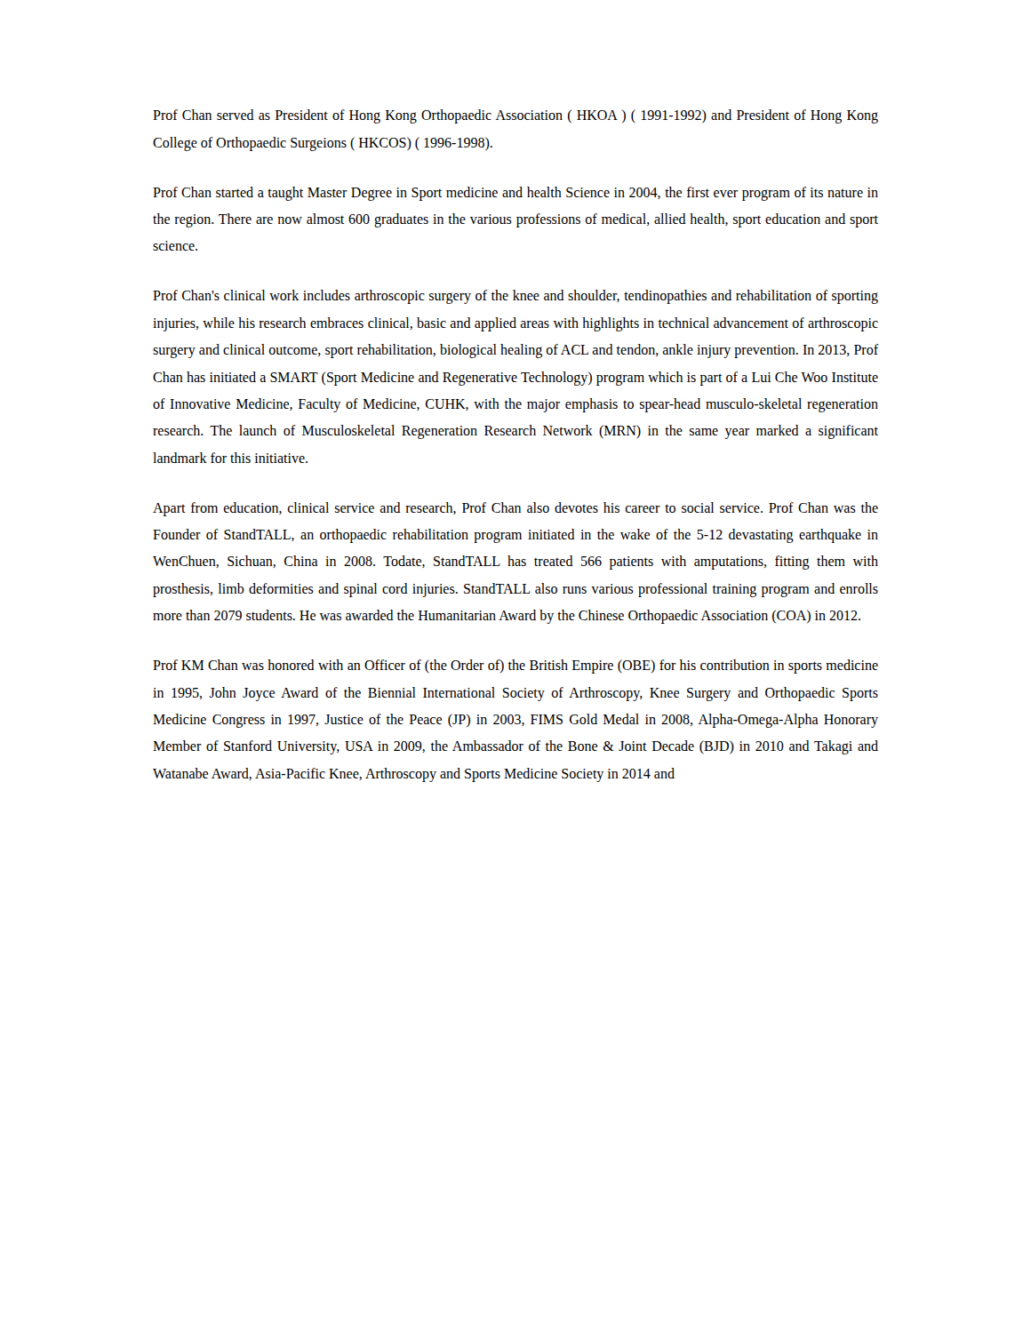Prof Chan served as President of Hong Kong Orthopaedic Association ( HKOA ) ( 1991-1992) and President of Hong Kong College of Orthopaedic Surgeions ( HKCOS) ( 1996-1998).
Prof Chan started a taught Master Degree in Sport medicine and health Science in 2004, the first ever program of its nature in the region. There are now almost 600 graduates in the various professions of medical, allied health, sport education and sport science.
Prof Chan's clinical work includes arthroscopic surgery of the knee and shoulder, tendinopathies and rehabilitation of sporting injuries, while his research embraces clinical, basic and applied areas with highlights in technical advancement of arthroscopic surgery and clinical outcome, sport rehabilitation, biological healing of ACL and tendon, ankle injury prevention. In 2013, Prof Chan has initiated a SMART (Sport Medicine and Regenerative Technology) program which is part of a Lui Che Woo Institute of Innovative Medicine, Faculty of Medicine, CUHK, with the major emphasis to spear-head musculo-skeletal regeneration research. The launch of Musculoskeletal Regeneration Research Network (MRN) in the same year marked a significant landmark for this initiative.
Apart from education, clinical service and research, Prof Chan also devotes his career to social service. Prof Chan was the Founder of StandTALL, an orthopaedic rehabilitation program initiated in the wake of the 5-12 devastating earthquake in WenChuen, Sichuan, China in 2008. Todate, StandTALL has treated 566 patients with amputations, fitting them with prosthesis, limb deformities and spinal cord injuries. StandTALL also runs various professional training program and enrolls more than 2079 students. He was awarded the Humanitarian Award by the Chinese Orthopaedic Association (COA) in 2012.
Prof KM Chan was honored with an Officer of (the Order of) the British Empire (OBE) for his contribution in sports medicine in 1995, John Joyce Award of the Biennial International Society of Arthroscopy, Knee Surgery and Orthopaedic Sports Medicine Congress in 1997, Justice of the Peace (JP) in 2003, FIMS Gold Medal in 2008, Alpha-Omega-Alpha Honorary Member of Stanford University, USA in 2009, the Ambassador of the Bone & Joint Decade (BJD) in 2010 and Takagi and Watanabe Award, Asia-Pacific Knee, Arthroscopy and Sports Medicine Society in 2014 and